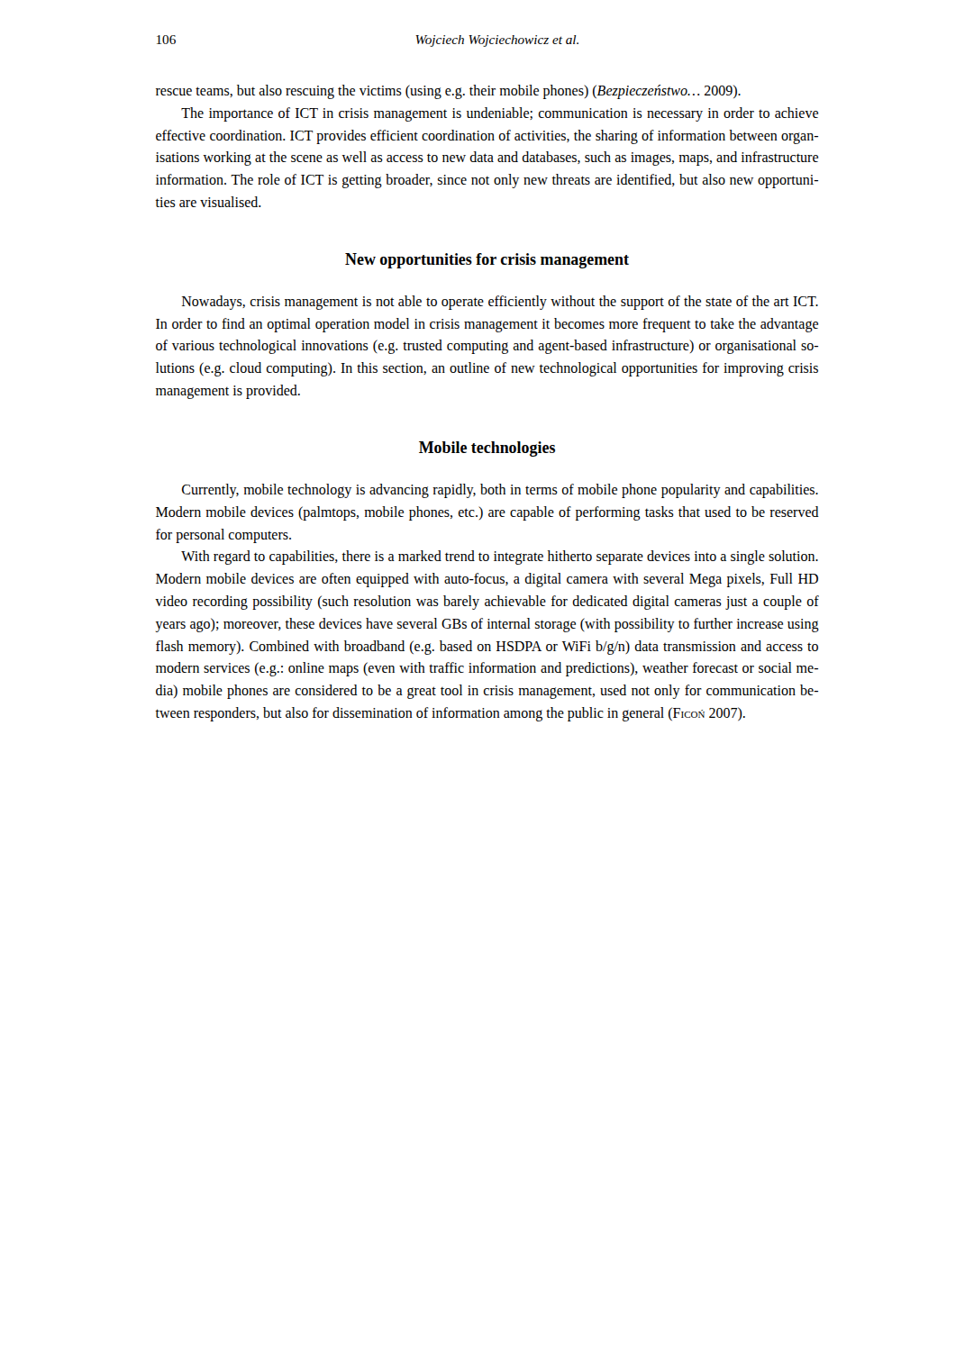106 Wojciech Wojciechowicz et al.
rescue teams, but also rescuing the victims (using e.g. their mobile phones) (Bezpieczeństwo… 2009).
The importance of ICT in crisis management is undeniable; communication is necessary in order to achieve effective coordination. ICT provides efficient coordination of activities, the sharing of information between organisations working at the scene as well as access to new data and databases, such as images, maps, and infrastructure information. The role of ICT is getting broader, since not only new threats are identified, but also new opportunities are visualised.
New opportunities for crisis management
Nowadays, crisis management is not able to operate efficiently without the support of the state of the art ICT. In order to find an optimal operation model in crisis management it becomes more frequent to take the advantage of various technological innovations (e.g. trusted computing and agent-based infrastructure) or organisational solutions (e.g. cloud computing). In this section, an outline of new technological opportunities for improving crisis management is provided.
Mobile technologies
Currently, mobile technology is advancing rapidly, both in terms of mobile phone popularity and capabilities. Modern mobile devices (palmtops, mobile phones, etc.) are capable of performing tasks that used to be reserved for personal computers.
With regard to capabilities, there is a marked trend to integrate hitherto separate devices into a single solution. Modern mobile devices are often equipped with auto-focus, a digital camera with several Mega pixels, Full HD video recording possibility (such resolution was barely achievable for dedicated digital cameras just a couple of years ago); moreover, these devices have several GBs of internal storage (with possibility to further increase using flash memory). Combined with broadband (e.g. based on HSDPA or WiFi b/g/n) data transmission and access to modern services (e.g.: online maps (even with traffic information and predictions), weather forecast or social media) mobile phones are considered to be a great tool in crisis management, used not only for communication between responders, but also for dissemination of information among the public in general (Ficoń 2007).